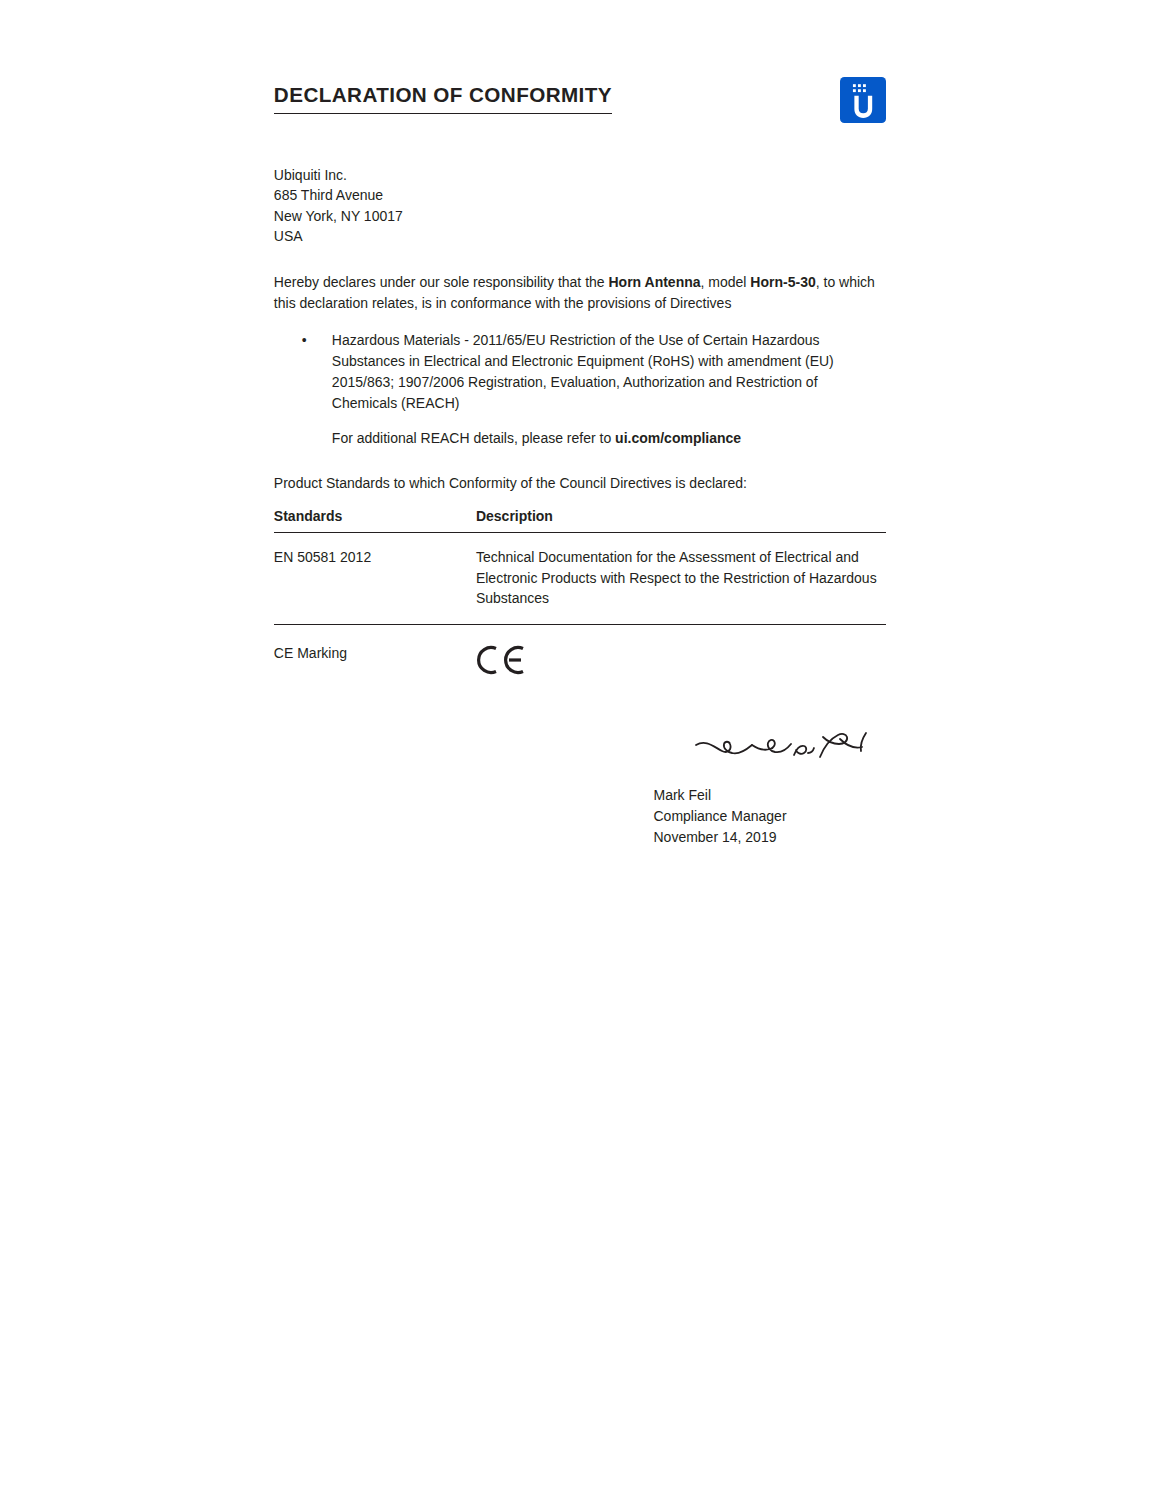Declaration of Conformity
Ubiquiti Inc.
685 Third Avenue
New York, NY 10017
USA
Hereby declares under our sole responsibility that the Horn Antenna, model Horn-5-30, to which this declaration relates, is in conformance with the provisions of Directives
Hazardous Materials - 2011/65/EU Restriction of the Use of Certain Hazardous Substances in Electrical and Electronic Equipment (RoHS) with amendment (EU) 2015/863; 1907/2006 Registration, Evaluation, Authorization and Restriction of Chemicals (REACH)
For additional REACH details, please refer to ui.com/compliance
Product Standards to which Conformity of the Council Directives is declared:
| Standards | Description |
| --- | --- |
| EN 50581 2012 | Technical Documentation for the Assessment of Electrical and Electronic Products with Respect to the Restriction of Hazardous Substances |
| CE Marking | |
Mark Feil Compliance Manager November 14, 2019